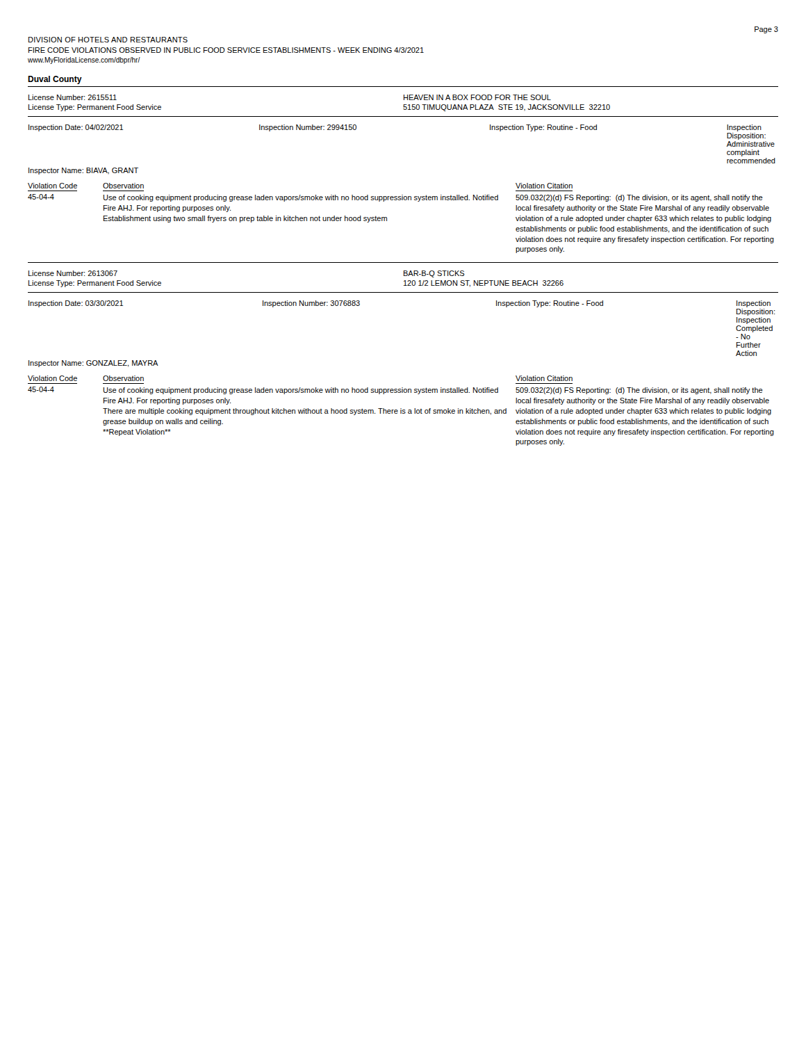Page 3
DIVISION OF HOTELS AND RESTAURANTS
FIRE CODE VIOLATIONS OBSERVED IN PUBLIC FOOD SERVICE ESTABLISHMENTS - WEEK ENDING 4/3/2021
www.MyFloridaLicense.com/dbpr/hr/
Duval County
| License Number: 2615511 | HEAVEN IN A BOX FOOD FOR THE SOUL |
| License Type: Permanent Food Service | 5150 TIMUQUANA PLAZA STE 19, JACKSONVILLE 32210 |
| Inspection Date: 04/02/2021 | Inspection Number: 2994150 | Inspection Type: Routine - Food | Inspection Disposition: Administrative complaint recommended |
| Inspector Name: BIAVA, GRANT | | | |
| Violation Code | Observation | Violation Citation |
| 45-04-4 | Use of cooking equipment producing grease laden vapors/smoke with no hood suppression system installed. Notified Fire AHJ. For reporting purposes only. Establishment using two small fryers on prep table in kitchen not under hood system | 509.032(2)(d) FS Reporting: (d) The division, or its agent, shall notify the local firesafety authority or the State Fire Marshal of any readily observable violation of a rule adopted under chapter 633 which relates to public lodging establishments or public food establishments, and the identification of such violation does not require any firesafety inspection certification. For reporting purposes only. |
| License Number: 2613067 | BAR-B-Q STICKS |
| License Type: Permanent Food Service | 120 1/2 LEMON ST, NEPTUNE BEACH 32266 |
| Inspection Date: 03/30/2021 | Inspection Number: 3076883 | Inspection Type: Routine - Food | Inspection Disposition: Inspection Completed - No Further Action |
| Inspector Name: GONZALEZ, MAYRA | | | |
| Violation Code | Observation | Violation Citation |
| 45-04-4 | Use of cooking equipment producing grease laden vapors/smoke with no hood suppression system installed. Notified Fire AHJ. For reporting purposes only. There are multiple cooking equipment throughout kitchen without a hood system. There is a lot of smoke in kitchen, and grease buildup on walls and ceiling. **Repeat Violation** | 509.032(2)(d) FS Reporting: (d) The division, or its agent, shall notify the local firesafety authority or the State Fire Marshal of any readily observable violation of a rule adopted under chapter 633 which relates to public lodging establishments or public food establishments, and the identification of such violation does not require any firesafety inspection certification. For reporting purposes only. |